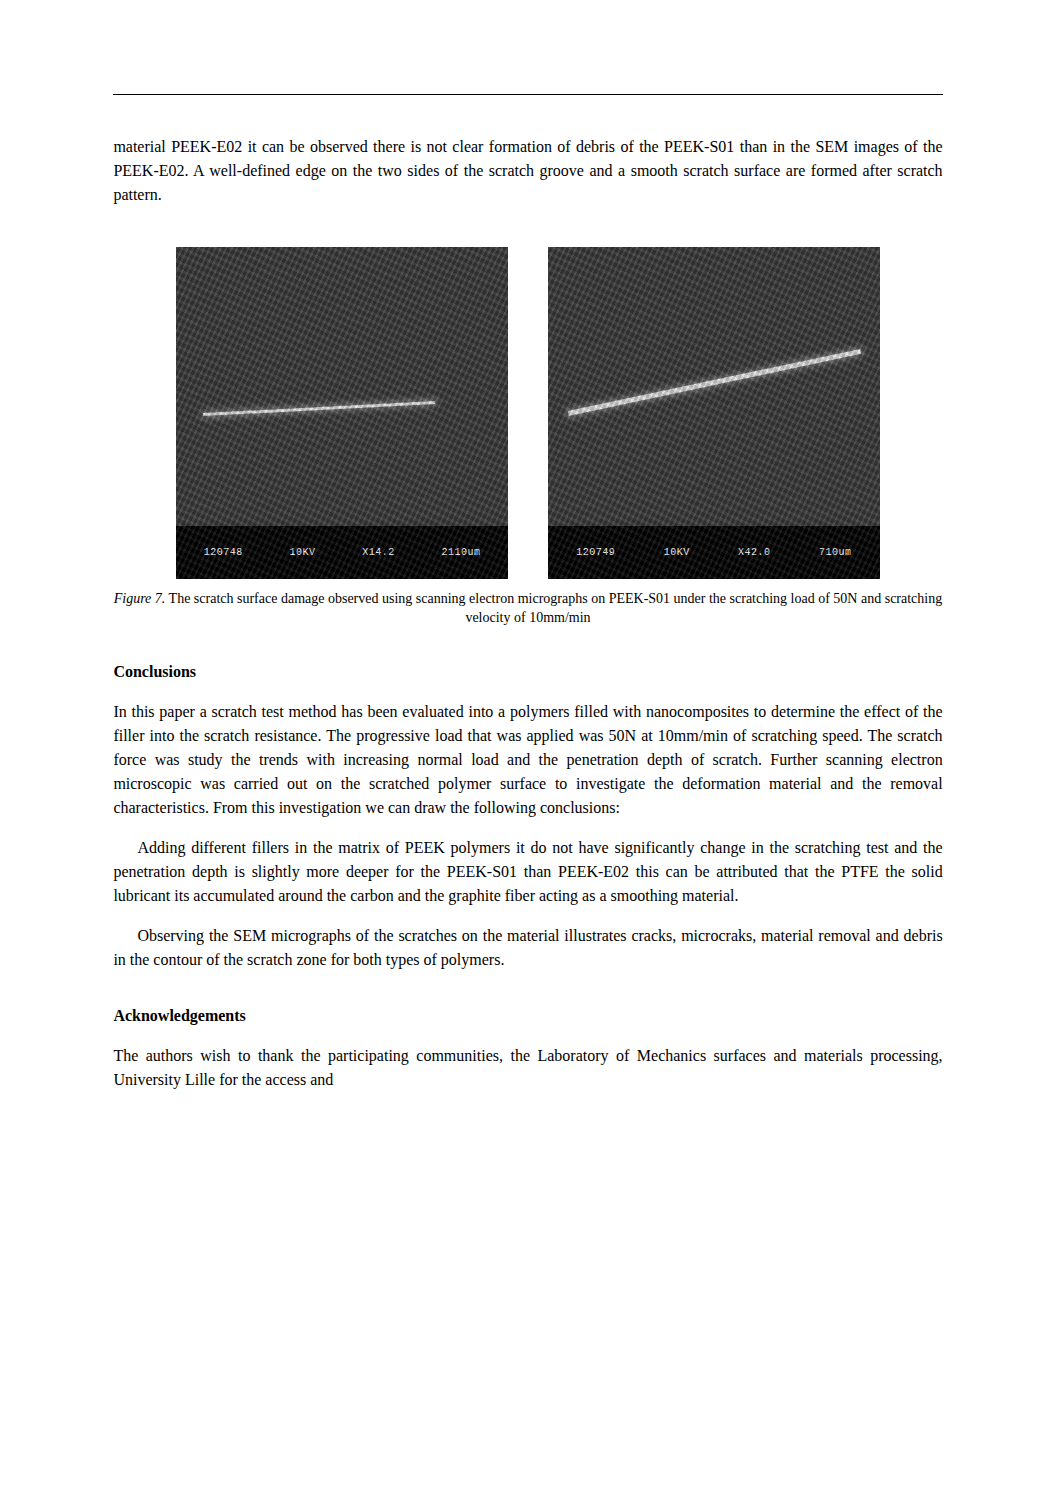material PEEK-E02 it can be observed there is not clear formation of debris of the PEEK-S01 than in the SEM images of the PEEK-E02. A well-defined edge on the two sides of the scratch groove and a smooth scratch surface are formed after scratch pattern.
12074810KV X14.22110um
12074910KV X42.0710um
Figure 7. The scratch surface damage observed using scanning electron micrographs on PEEK-S01 under the scratching load of 50N and scratching velocity of 10mm/min
Conclusions
In this paper a scratch test method has been evaluated into a polymers filled with nanocomposites to determine the effect of the filler into the scratch resistance. The progressive load that was applied was 50N at 10mm/min of scratching speed. The scratch force was study the trends with increasing normal load and the penetration depth of scratch. Further scanning electron microscopic was carried out on the scratched polymer surface to investigate the deformation material and the removal characteristics. From this investigation we can draw the following conclusions:
Adding different fillers in the matrix of PEEK polymers it do not have significantly change in the scratching test and the penetration depth is slightly more deeper for the PEEK-S01 than PEEK-E02 this can be attributed that the PTFE the solid lubricant its accumulated around the carbon and the graphite fiber acting as a smoothing material.
Observing the SEM micrographs of the scratches on the material illustrates cracks, microcraks, material removal and debris in the contour of the scratch zone for both types of polymers.
Acknowledgements
The authors wish to thank the participating communities, the Laboratory of Mechanics surfaces and materials processing, University Lille for the access and